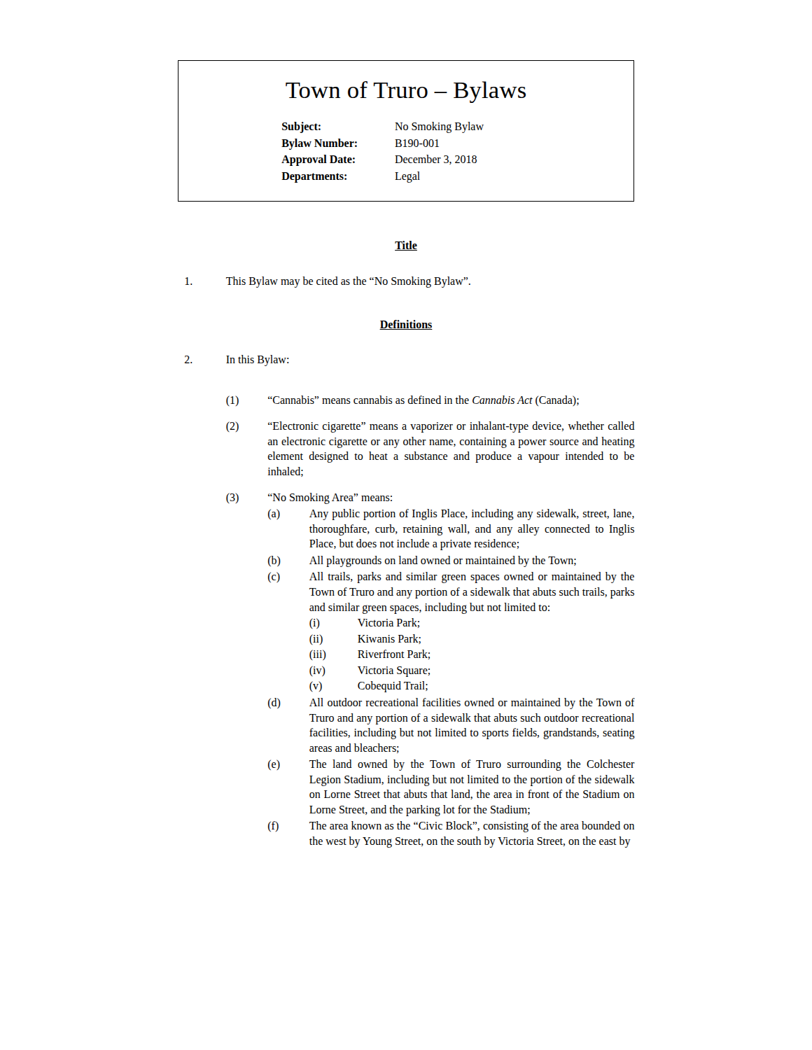Town of Truro – Bylaws
| Subject: | No Smoking Bylaw |
| Bylaw Number: | B190-001 |
| Approval Date: | December 3, 2018 |
| Departments: | Legal |
Title
1.
This Bylaw may be cited as the “No Smoking Bylaw”.
Definitions
2.
In this Bylaw:
(1)
“Cannabis” means cannabis as defined in the Cannabis Act (Canada);
(2)
“Electronic cigarette” means a vaporizer or inhalant-type device, whether called an electronic cigarette or any other name, containing a power source and heating element designed to heat a substance and produce a vapour intended to be inhaled;
(3)
“No Smoking Area” means:
(a)
Any public portion of Inglis Place, including any sidewalk, street, lane, thoroughfare, curb, retaining wall, and any alley connected to Inglis Place, but does not include a private residence;
(b)
All playgrounds on land owned or maintained by the Town;
(c)
All trails, parks and similar green spaces owned or maintained by the Town of Truro and any portion of a sidewalk that abuts such trails, parks and similar green spaces, including but not limited to:
(i)
Victoria Park;
(ii)
Kiwanis Park;
(iii)
Riverfront Park;
(iv)
Victoria Square;
(v)
Cobequid Trail;
(d)
All outdoor recreational facilities owned or maintained by the Town of Truro and any portion of a sidewalk that abuts such outdoor recreational facilities, including but not limited to sports fields, grandstands, seating areas and bleachers;
(e)
The land owned by the Town of Truro surrounding the Colchester Legion Stadium, including but not limited to the portion of the sidewalk on Lorne Street that abuts that land, the area in front of the Stadium on Lorne Street, and the parking lot for the Stadium;
(f)
The area known as the “Civic Block”, consisting of the area bounded on the west by Young Street, on the south by Victoria Street, on the east by